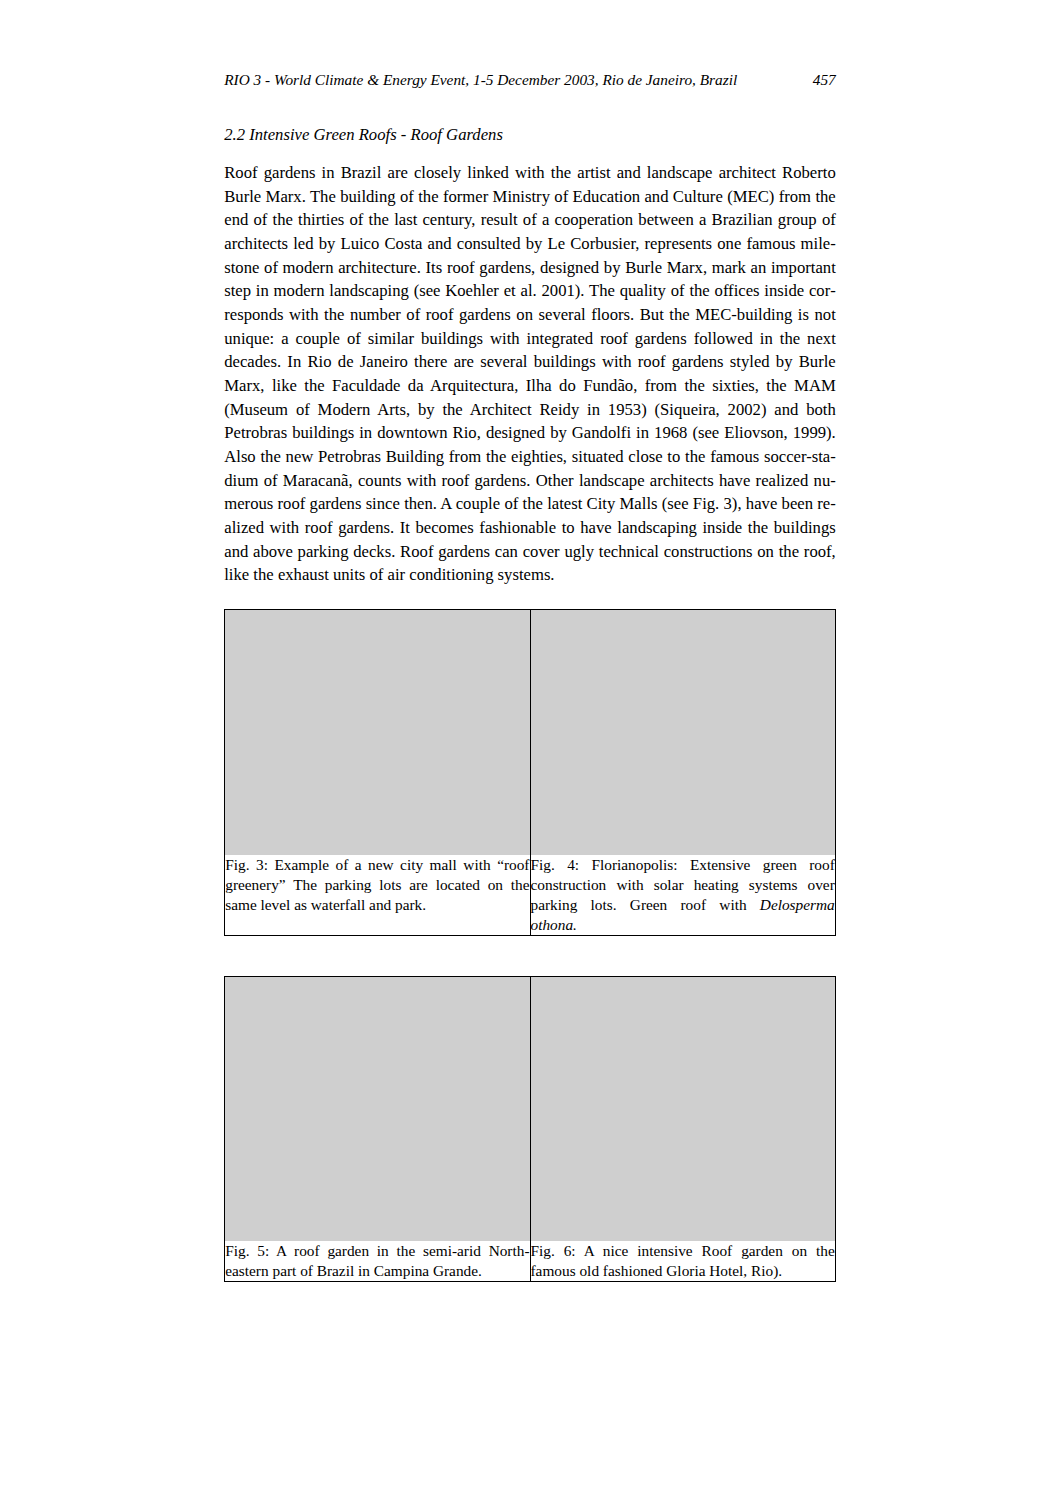RIO 3 - World Climate & Energy Event, 1-5 December 2003, Rio de Janeiro, Brazil 457
2.2 Intensive Green Roofs - Roof Gardens
Roof gardens in Brazil are closely linked with the artist and landscape architect Roberto Burle Marx. The building of the former Ministry of Education and Culture (MEC) from the end of the thirties of the last century, result of a cooperation between a Brazilian group of architects led by Luico Costa and consulted by Le Corbusier, represents one famous milestone of modern architecture. Its roof gardens, designed by Burle Marx, mark an important step in modern landscaping (see Koehler et al. 2001). The quality of the offices inside corresponds with the number of roof gardens on several floors. But the MEC-building is not unique: a couple of similar buildings with integrated roof gardens followed in the next decades. In Rio de Janeiro there are several buildings with roof gardens styled by Burle Marx, like the Faculdade da Arquitectura, Ilha do Fundão, from the sixties, the MAM (Museum of Modern Arts, by the Architect Reidy in 1953) (Siqueira, 2002) and both Petrobras buildings in downtown Rio, designed by Gandolfi in 1968 (see Eliovson, 1999). Also the new Petrobras Building from the eighties, situated close to the famous soccer-stadium of Maracanã, counts with roof gardens. Other landscape architects have realized numerous roof gardens since then. A couple of the latest City Malls (see Fig. 3), have been realized with roof gardens. It becomes fashionable to have landscaping inside the buildings and above parking decks. Roof gardens can cover ugly technical constructions on the roof, like the exhaust units of air conditioning systems.
| Fig. 3: Example of a new city mall with “roof greenery” The parking lots are located on the same level as waterfall and park. | Fig. 4: Florianopolis: Extensive green roof construction with solar heating systems over parking lots. Green roof with Delosperma othona. |
| Fig. 5: A roof garden in the semi-arid North-eastern part of Brazil in Campina Grande. | Fig. 6: A nice intensive Roof garden on the famous old fashioned Gloria Hotel, Rio). |